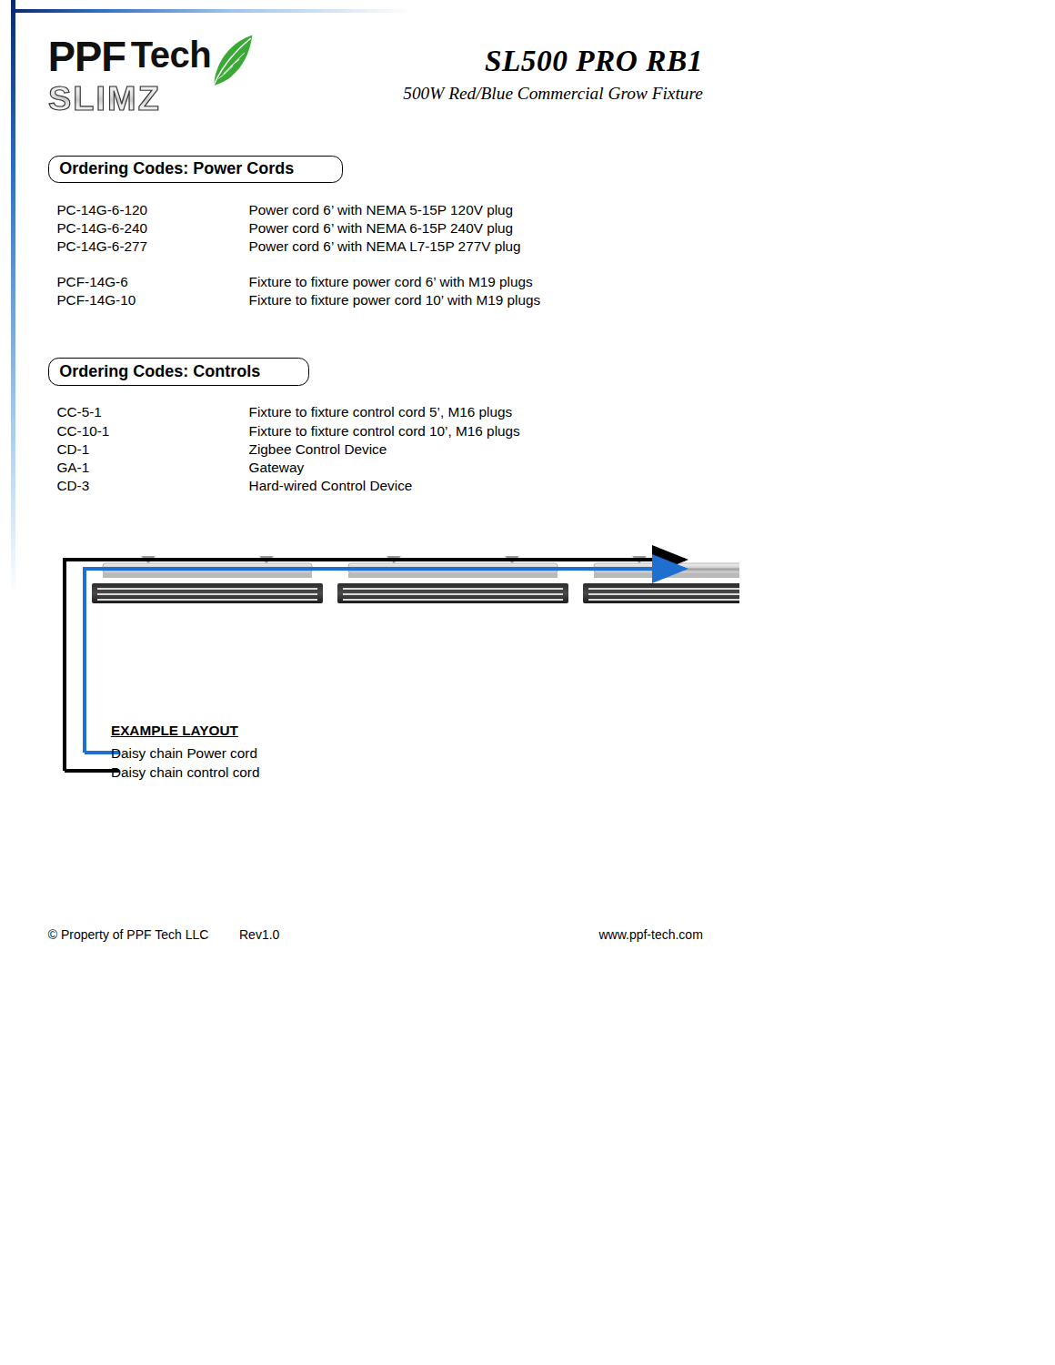PPF Tech
SLIMZ
SL500 PRO RB1
500W Red/Blue Commercial Grow Fixture
Ordering Codes: Power Cords
| PC-14G-6-120 | Power cord 6’ with NEMA 5-15P 120V plug |
| PC-14G-6-240 | Power cord 6’ with NEMA 6-15P 240V plug |
| PC-14G-6-277 | Power cord 6’ with NEMA L7-15P 277V plug |
| PCF-14G-6 | Fixture to fixture power cord 6’ with M19 plugs |
| PCF-14G-10 | Fixture to fixture power cord 10’ with M19 plugs |
Ordering Codes: Controls
| CC-5-1 | Fixture to fixture control cord 5’, M16 plugs |
| CC-10-1 | Fixture to fixture control cord 10’, M16 plugs |
| CD-1 | Zigbee Control Device |
| GA-1 | Gateway |
| CD-3 | Hard-wired Control Device |
EXAMPLE LAYOUT
Daisy chain Power cord
Daisy chain control cord
© Property of PPF Tech LLC Rev1.0
www.ppf-tech.com